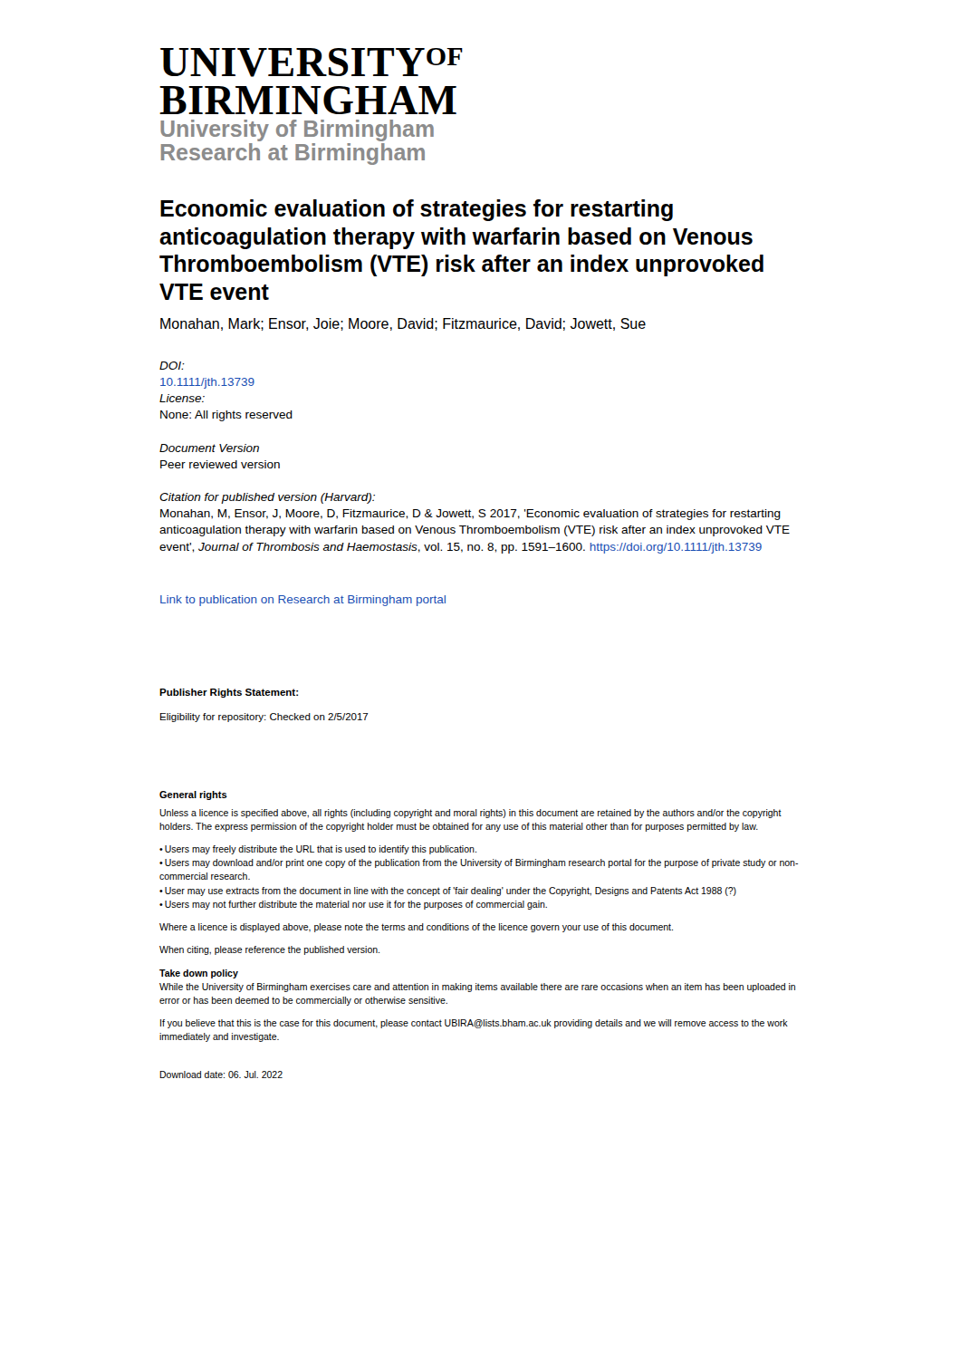UNIVERSITYOF
BIRMINGHAM
University of Birmingham
Research at Birmingham
Economic evaluation of strategies for restarting anticoagulation therapy with warfarin based on Venous Thromboembolism (VTE) risk after an index unprovoked VTE event
Monahan, Mark; Ensor, Joie; Moore, David; Fitzmaurice, David; Jowett, Sue
DOI:
10.1111/jth.13739
License:
None: All rights reserved
Document Version
Peer reviewed version
Citation for published version (Harvard):
Monahan, M, Ensor, J, Moore, D, Fitzmaurice, D & Jowett, S 2017, 'Economic evaluation of strategies for restarting anticoagulation therapy with warfarin based on Venous Thromboembolism (VTE) risk after an index unprovoked VTE event', Journal of Thrombosis and Haemostasis, vol. 15, no. 8, pp. 1591–1600. https://doi.org/10.1111/jth.13739
Link to publication on Research at Birmingham portal
Publisher Rights Statement:
Eligibility for repository: Checked on 2/5/2017
General rights
Unless a licence is specified above, all rights (including copyright and moral rights) in this document are retained by the authors and/or the copyright holders. The express permission of the copyright holder must be obtained for any use of this material other than for purposes permitted by law.
Users may freely distribute the URL that is used to identify this publication.
Users may download and/or print one copy of the publication from the University of Birmingham research portal for the purpose of private study or non-commercial research.
User may use extracts from the document in line with the concept of 'fair dealing' under the Copyright, Designs and Patents Act 1988 (?)
Users may not further distribute the material nor use it for the purposes of commercial gain.
Where a licence is displayed above, please note the terms and conditions of the licence govern your use of this document.
When citing, please reference the published version.
Take down policy
While the University of Birmingham exercises care and attention in making items available there are rare occasions when an item has been uploaded in error or has been deemed to be commercially or otherwise sensitive.
If you believe that this is the case for this document, please contact UBIRA@lists.bham.ac.uk providing details and we will remove access to the work immediately and investigate.
Download date: 06. Jul. 2022